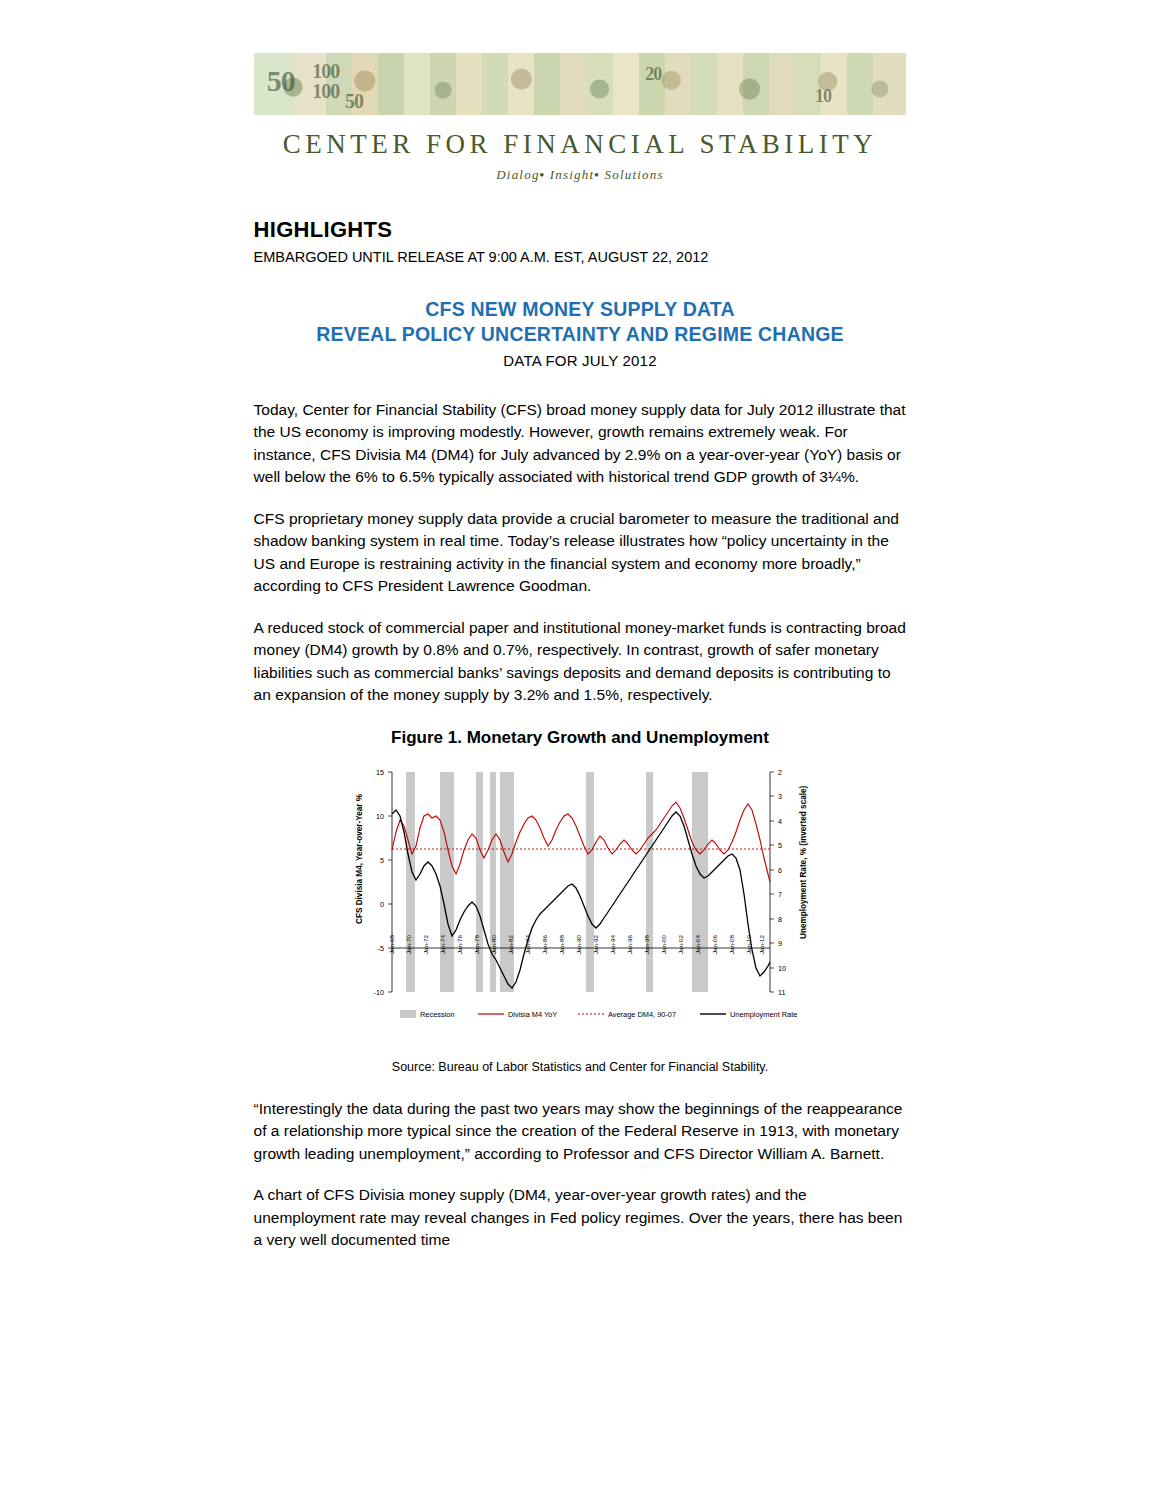50 100 100 50 20 10
CENTER FOR FINANCIAL STABILITY
Dialog• Insight• Solutions
HIGHLIGHTS
EMBARGOED UNTIL RELEASE AT 9:00 A.M. EST, AUGUST 22, 2012
CFS NEW MONEY SUPPLY DATA
REVEAL POLICY UNCERTAINTY AND REGIME CHANGE
DATA FOR JULY 2012
Today, Center for Financial Stability (CFS) broad money supply data for July 2012 illustrate that the US economy is improving modestly. However, growth remains extremely weak. For instance, CFS Divisia M4 (DM4) for July advanced by 2.9% on a year-over-year (YoY) basis or well below the 6% to 6.5% typically associated with historical trend GDP growth of 3¼%.
CFS proprietary money supply data provide a crucial barometer to measure the traditional and shadow banking system in real time. Today’s release illustrates how “policy uncertainty in the US and Europe is restraining activity in the financial system and economy more broadly,” according to CFS President Lawrence Goodman.
A reduced stock of commercial paper and institutional money-market funds is contracting broad money (DM4) growth by 0.8% and 0.7%, respectively. In contrast, growth of safer monetary liabilities such as commercial banks’ savings deposits and demand deposits is contributing to an expansion of the money supply by 3.2% and 1.5%, respectively.
Figure 1. Monetary Growth and Unemployment
15 10 5 0 -5 -10 2 3 4 5 6 7 8 9 10 11 CFS Divisia M4, Year-over-Year % Unemployment Rate, % (inverted scale) Jan-68 Jan-70 Jan-72 Jan-74 Jan-76 Jan-78 Jan-80 Jan-82 Jan-84 Jan-86 Jan-88 Jan-90 Jan-92 Jan-94 Jan-96 Jan-98 Jan-00 Jan-02 Jan-04 Jan-06 Jan-08 Jan-10 Jan-12 Recession Divisia M4 YoY Average DM4, 90-07 Unemployment Rate
Source: Bureau of Labor Statistics and Center for Financial Stability.
“Interestingly the data during the past two years may show the beginnings of the reappearance of a relationship more typical since the creation of the Federal Reserve in 1913, with monetary growth leading unemployment,” according to Professor and CFS Director William A. Barnett.
A chart of CFS Divisia money supply (DM4, year-over-year growth rates) and the unemployment rate may reveal changes in Fed policy regimes. Over the years, there has been a very well documented time